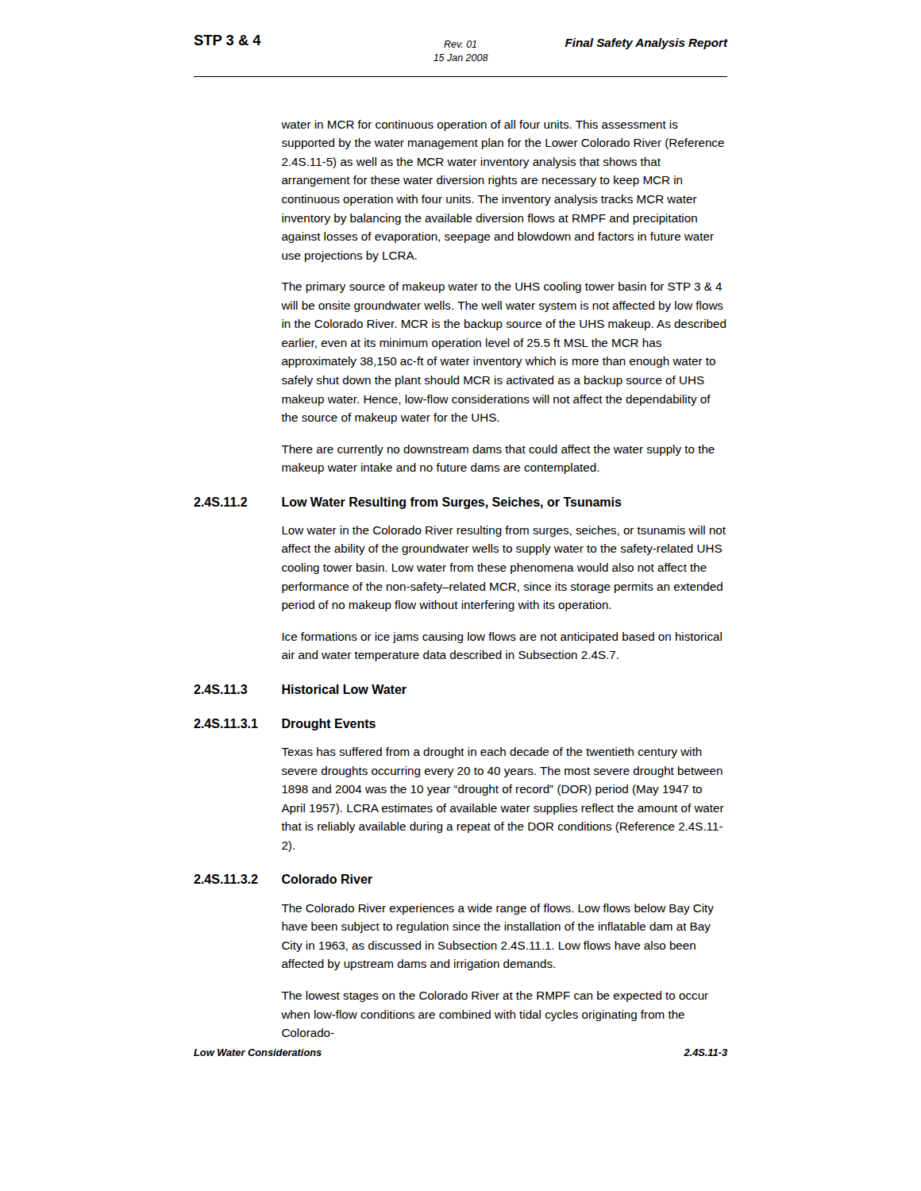Rev. 01
15 Jan 2008
STP 3 & 4
Final Safety Analysis Report
water in MCR for continuous operation of all four units. This assessment is supported by the water management plan for the Lower Colorado River (Reference 2.4S.11-5) as well as the MCR water inventory analysis that shows that arrangement for these water diversion rights are necessary to keep MCR in continuous operation with four units. The inventory analysis tracks MCR water inventory by balancing the available diversion flows at RMPF and precipitation against losses of evaporation, seepage and blowdown and factors in future water use projections by LCRA.
The primary source of makeup water to the UHS cooling tower basin for STP 3 & 4 will be onsite groundwater wells. The well water system is not affected by low flows in the Colorado River. MCR is the backup source of the UHS makeup. As described earlier, even at its minimum operation level of 25.5 ft MSL the MCR has approximately 38,150 ac-ft of water inventory which is more than enough water to safely shut down the plant should MCR is activated as a backup source of UHS makeup water. Hence, low-flow considerations will not affect the dependability of the source of makeup water for the UHS.
There are currently no downstream dams that could affect the water supply to the makeup water intake and no future dams are contemplated.
2.4S.11.2 Low Water Resulting from Surges, Seiches, or Tsunamis
Low water in the Colorado River resulting from surges, seiches, or tsunamis will not affect the ability of the groundwater wells to supply water to the safety-related UHS cooling tower basin. Low water from these phenomena would also not affect the performance of the non-safety–related MCR, since its storage permits an extended period of no makeup flow without interfering with its operation.
Ice formations or ice jams causing low flows are not anticipated based on historical air and water temperature data described in Subsection 2.4S.7.
2.4S.11.3 Historical Low Water
2.4S.11.3.1 Drought Events
Texas has suffered from a drought in each decade of the twentieth century with severe droughts occurring every 20 to 40 years. The most severe drought between 1898 and 2004 was the 10 year “drought of record” (DOR) period (May 1947 to April 1957). LCRA estimates of available water supplies reflect the amount of water that is reliably available during a repeat of the DOR conditions (Reference 2.4S.11-2).
2.4S.11.3.2 Colorado River
The Colorado River experiences a wide range of flows. Low flows below Bay City have been subject to regulation since the installation of the inflatable dam at Bay City in 1963, as discussed in Subsection 2.4S.11.1. Low flows have also been affected by upstream dams and irrigation demands.
The lowest stages on the Colorado River at the RMPF can be expected to occur when low-flow conditions are combined with tidal cycles originating from the Colorado-
Low Water Considerations
2.4S.11-3